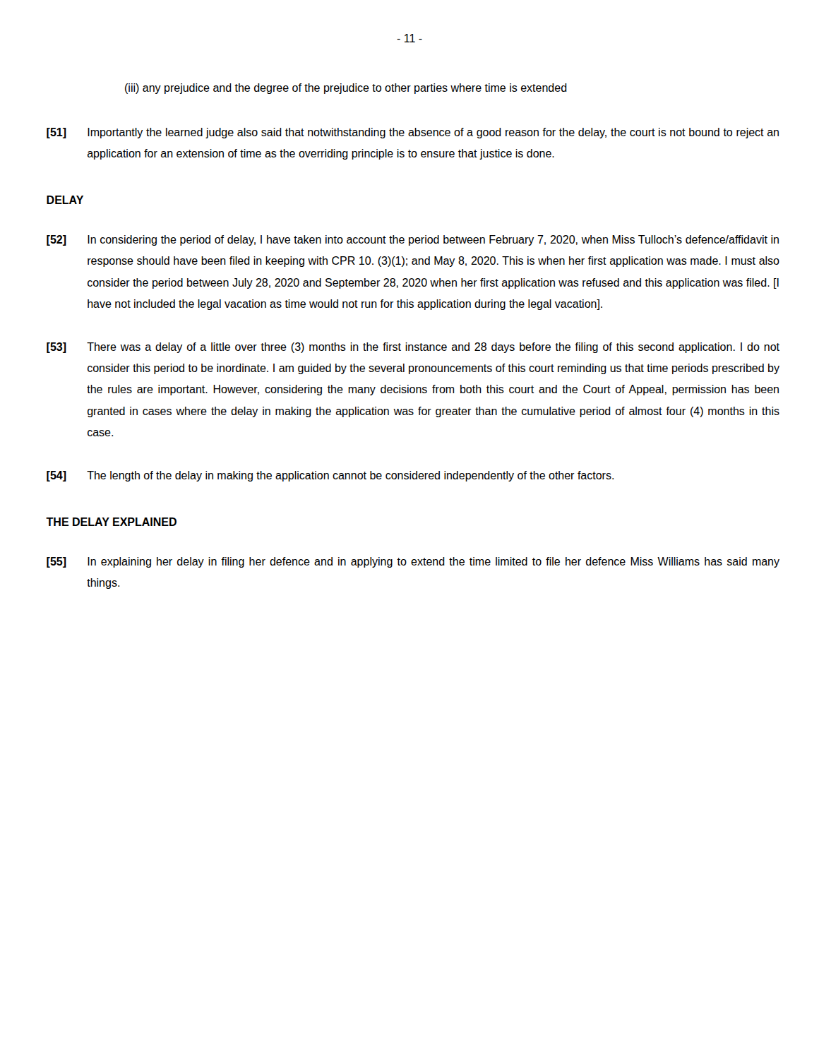- 11 -
(iii) any prejudice and the degree of the prejudice to other parties where time is extended
[51]
Importantly the learned judge also said that notwithstanding the absence of a good reason for the delay, the court is not bound to reject an application for an extension of time as the overriding principle is to ensure that justice is done.
Delay
[52]
In considering the period of delay, I have taken into account the period between February 7, 2020, when Miss Tulloch’s defence/affidavit in response should have been filed in keeping with CPR 10. (3)(1); and May 8, 2020. This is when her first application was made. I must also consider the period between July 28, 2020 and September 28, 2020 when her first application was refused and this application was filed. [I have not included the legal vacation as time would not run for this application during the legal vacation].
[53]
There was a delay of a little over three (3) months in the first instance and 28 days before the filing of this second application. I do not consider this period to be inordinate. I am guided by the several pronouncements of this court reminding us that time periods prescribed by the rules are important. However, considering the many decisions from both this court and the Court of Appeal, permission has been granted in cases where the delay in making the application was for greater than the cumulative period of almost four (4) months in this case.
[54]
The length of the delay in making the application cannot be considered independently of the other factors.
The delay explained
[55]
In explaining her delay in filing her defence and in applying to extend the time limited to file her defence Miss Williams has said many things.